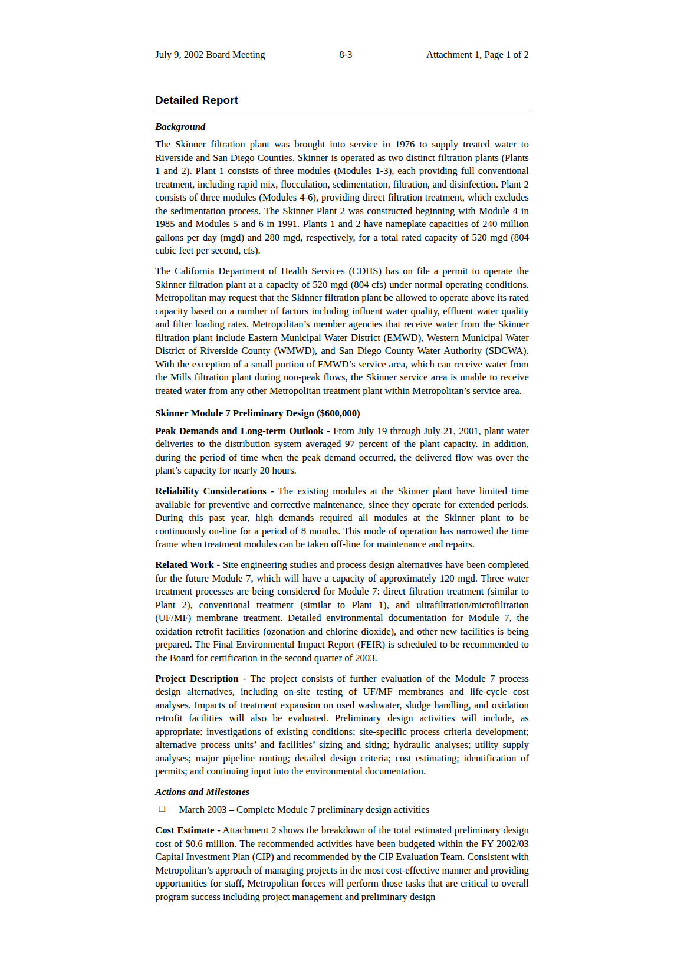July 9, 2002 Board Meeting
8-3
Attachment 1, Page 1 of 2
Detailed Report
Background
The Skinner filtration plant was brought into service in 1976 to supply treated water to Riverside and San Diego Counties. Skinner is operated as two distinct filtration plants (Plants 1 and 2). Plant 1 consists of three modules (Modules 1-3), each providing full conventional treatment, including rapid mix, flocculation, sedimentation, filtration, and disinfection. Plant 2 consists of three modules (Modules 4-6), providing direct filtration treatment, which excludes the sedimentation process. The Skinner Plant 2 was constructed beginning with Module 4 in 1985 and Modules 5 and 6 in 1991. Plants 1 and 2 have nameplate capacities of 240 million gallons per day (mgd) and 280 mgd, respectively, for a total rated capacity of 520 mgd (804 cubic feet per second, cfs).
The California Department of Health Services (CDHS) has on file a permit to operate the Skinner filtration plant at a capacity of 520 mgd (804 cfs) under normal operating conditions. Metropolitan may request that the Skinner filtration plant be allowed to operate above its rated capacity based on a number of factors including influent water quality, effluent water quality and filter loading rates. Metropolitan’s member agencies that receive water from the Skinner filtration plant include Eastern Municipal Water District (EMWD), Western Municipal Water District of Riverside County (WMWD), and San Diego County Water Authority (SDCWA). With the exception of a small portion of EMWD’s service area, which can receive water from the Mills filtration plant during non-peak flows, the Skinner service area is unable to receive treated water from any other Metropolitan treatment plant within Metropolitan’s service area.
Skinner Module 7 Preliminary Design ($600,000)
Peak Demands and Long-term Outlook - From July 19 through July 21, 2001, plant water deliveries to the distribution system averaged 97 percent of the plant capacity. In addition, during the period of time when the peak demand occurred, the delivered flow was over the plant’s capacity for nearly 20 hours.
Reliability Considerations - The existing modules at the Skinner plant have limited time available for preventive and corrective maintenance, since they operate for extended periods. During this past year, high demands required all modules at the Skinner plant to be continuously on-line for a period of 8 months. This mode of operation has narrowed the time frame when treatment modules can be taken off-line for maintenance and repairs.
Related Work - Site engineering studies and process design alternatives have been completed for the future Module 7, which will have a capacity of approximately 120 mgd. Three water treatment processes are being considered for Module 7: direct filtration treatment (similar to Plant 2), conventional treatment (similar to Plant 1), and ultrafiltration/microfiltration (UF/MF) membrane treatment. Detailed environmental documentation for Module 7, the oxidation retrofit facilities (ozonation and chlorine dioxide), and other new facilities is being prepared. The Final Environmental Impact Report (FEIR) is scheduled to be recommended to the Board for certification in the second quarter of 2003.
Project Description - The project consists of further evaluation of the Module 7 process design alternatives, including on-site testing of UF/MF membranes and life-cycle cost analyses. Impacts of treatment expansion on used washwater, sludge handling, and oxidation retrofit facilities will also be evaluated. Preliminary design activities will include, as appropriate: investigations of existing conditions; site-specific process criteria development; alternative process units’ and facilities’ sizing and siting; hydraulic analyses; utility supply analyses; major pipeline routing; detailed design criteria; cost estimating; identification of permits; and continuing input into the environmental documentation.
Actions and Milestones
March 2003 – Complete Module 7 preliminary design activities
Cost Estimate - Attachment 2 shows the breakdown of the total estimated preliminary design cost of $0.6 million. The recommended activities have been budgeted within the FY 2002/03 Capital Investment Plan (CIP) and recommended by the CIP Evaluation Team. Consistent with Metropolitan’s approach of managing projects in the most cost-effective manner and providing opportunities for staff, Metropolitan forces will perform those tasks that are critical to overall program success including project management and preliminary design